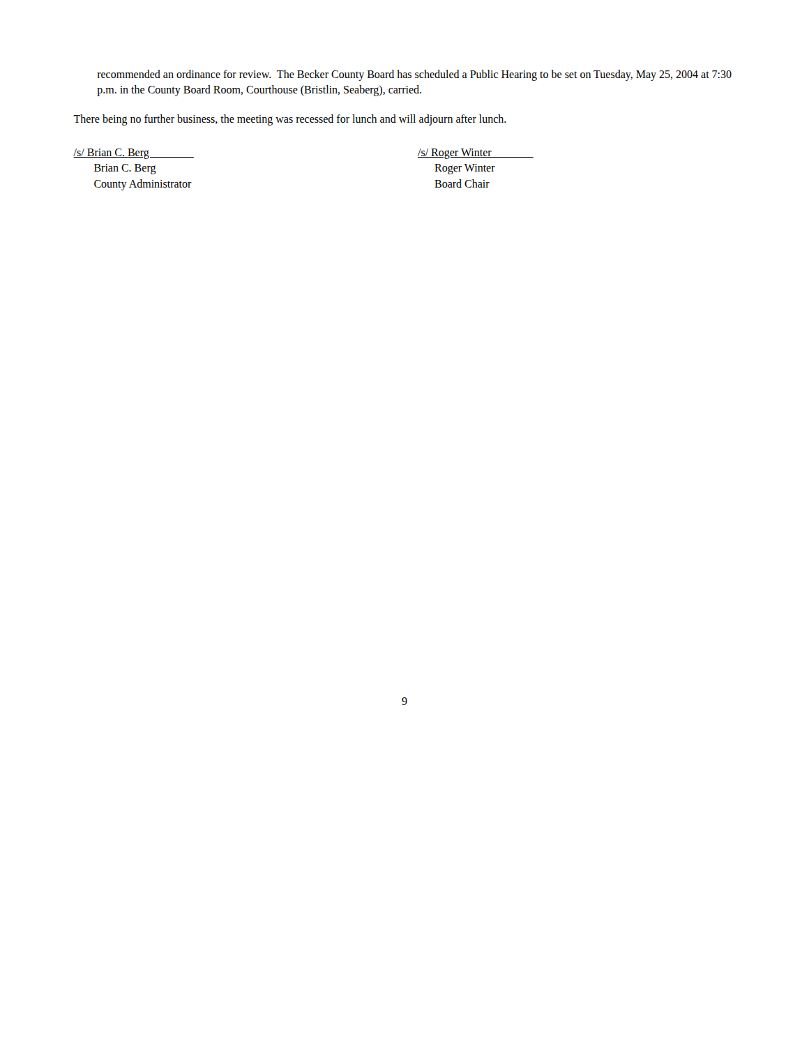recommended an ordinance for review. The Becker County Board has scheduled a Public Hearing to be set on Tuesday, May 25, 2004 at 7:30 p.m. in the County Board Room, Courthouse (Bristlin, Seaberg), carried.
There being no further business, the meeting was recessed for lunch and will adjourn after lunch.
| /s/ Brian C. Berg Brian C. Berg County Administrator | | /s/ Roger Winter Roger Winter Board Chair |
9